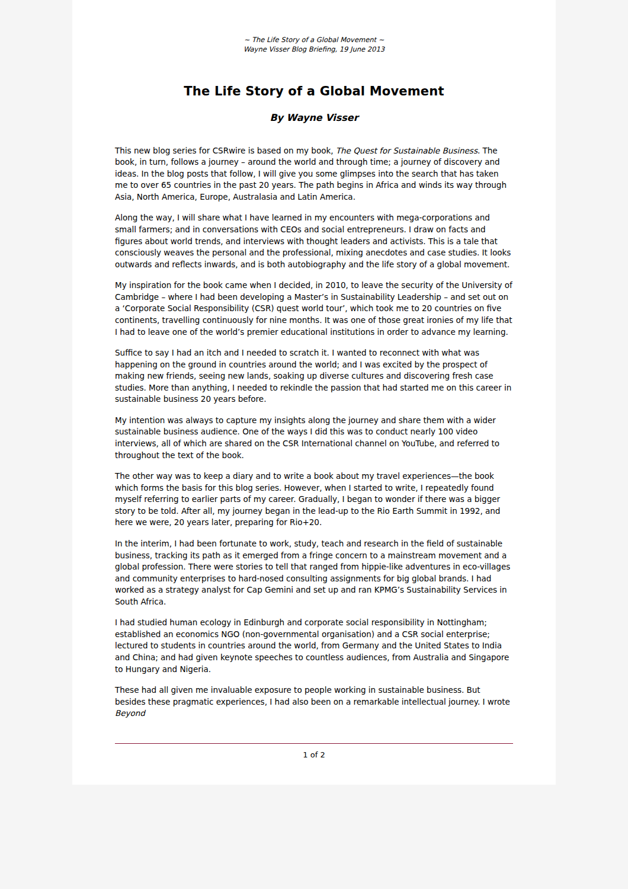~ The Life Story of a Global Movement ~
Wayne Visser Blog Briefing, 19 June 2013
The Life Story of a Global Movement
By Wayne Visser
This new blog series for CSRwire is based on my book, The Quest for Sustainable Business. The book, in turn, follows a journey – around the world and through time; a journey of discovery and ideas. In the blog posts that follow, I will give you some glimpses into the search that has taken me to over 65 countries in the past 20 years. The path begins in Africa and winds its way through Asia, North America, Europe, Australasia and Latin America.
Along the way, I will share what I have learned in my encounters with mega-corporations and small farmers; and in conversations with CEOs and social entrepreneurs. I draw on facts and figures about world trends, and interviews with thought leaders and activists. This is a tale that consciously weaves the personal and the professional, mixing anecdotes and case studies. It looks outwards and reflects inwards, and is both autobiography and the life story of a global movement.
My inspiration for the book came when I decided, in 2010, to leave the security of the University of Cambridge – where I had been developing a Master’s in Sustainability Leadership – and set out on a ‘Corporate Social Responsibility (CSR) quest world tour’, which took me to 20 countries on five continents, travelling continuously for nine months. It was one of those great ironies of my life that I had to leave one of the world’s premier educational institutions in order to advance my learning.
Suffice to say I had an itch and I needed to scratch it. I wanted to reconnect with what was happening on the ground in countries around the world; and I was excited by the prospect of making new friends, seeing new lands, soaking up diverse cultures and discovering fresh case studies. More than anything, I needed to rekindle the passion that had started me on this career in sustainable business 20 years before.
My intention was always to capture my insights along the journey and share them with a wider sustainable business audience. One of the ways I did this was to conduct nearly 100 video interviews, all of which are shared on the CSR International channel on YouTube, and referred to throughout the text of the book.
The other way was to keep a diary and to write a book about my travel experiences—the book which forms the basis for this blog series. However, when I started to write, I repeatedly found myself referring to earlier parts of my career. Gradually, I began to wonder if there was a bigger story to be told. After all, my journey began in the lead-up to the Rio Earth Summit in 1992, and here we were, 20 years later, preparing for Rio+20.
In the interim, I had been fortunate to work, study, teach and research in the field of sustainable business, tracking its path as it emerged from a fringe concern to a mainstream movement and a global profession. There were stories to tell that ranged from hippie-like adventures in eco-villages and community enterprises to hard-nosed consulting assignments for big global brands. I had worked as a strategy analyst for Cap Gemini and set up and ran KPMG’s Sustainability Services in South Africa.
I had studied human ecology in Edinburgh and corporate social responsibility in Nottingham; established an economics NGO (non-governmental organisation) and a CSR social enterprise; lectured to students in countries around the world, from Germany and the United States to India and China; and had given keynote speeches to countless audiences, from Australia and Singapore to Hungary and Nigeria.
These had all given me invaluable exposure to people working in sustainable business. But besides these pragmatic experiences, I had also been on a remarkable intellectual journey. I wrote Beyond
1 of 2